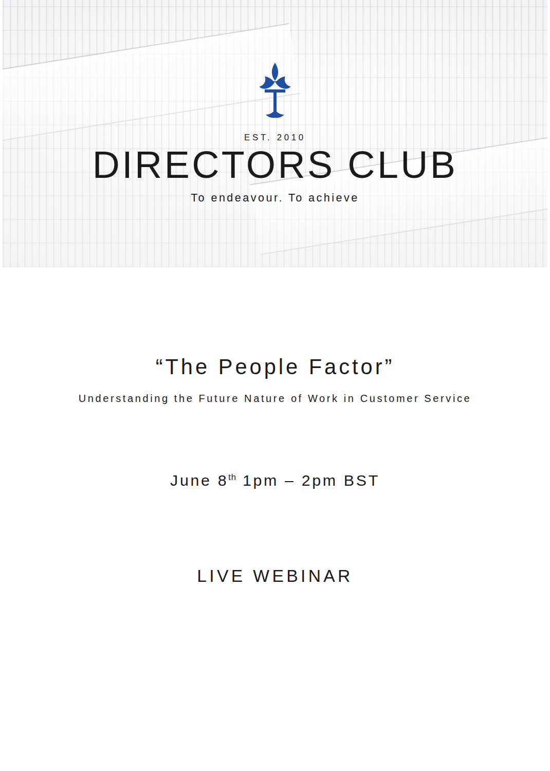Est. 2010
Directors Club
To endeavour. To achieve
“The People Factor”
Understanding the Future Nature of Work in Customer Service
June 8th 1pm – 2pm BST
Live Webinar